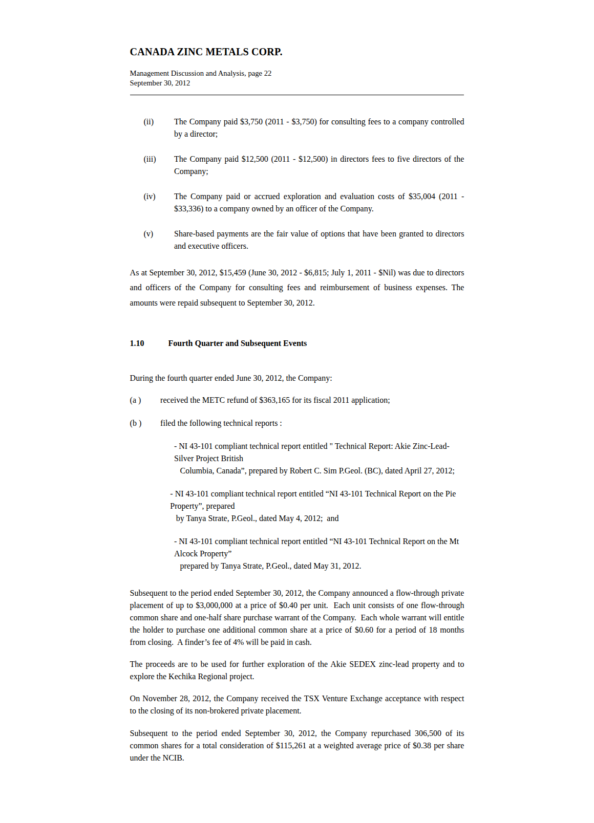CANADA ZINC METALS CORP.
Management Discussion and Analysis, page 22
September 30, 2012
(ii)
The Company paid $3,750 (2011 - $3,750) for consulting fees to a company controlled by a director;
(iii)
The Company paid $12,500 (2011 - $12,500) in directors fees to five directors of the Company;
(iv)
The Company paid or accrued exploration and evaluation costs of $35,004 (2011 - $33,336) to a company owned by an officer of the Company.
(v)
Share-based payments are the fair value of options that have been granted to directors and executive officers.
As at September 30, 2012, $15,459 (June 30, 2012 - $6,815; July 1, 2011 - $Nil) was due to directors and officers of the Company for consulting fees and reimbursement of business expenses. The amounts were repaid subsequent to September 30, 2012.
1.10
Fourth Quarter and Subsequent Events
During the fourth quarter ended June 30, 2012, the Company:
(a )
received the METC refund of $363,165 for its fiscal 2011 application;
(b )
filed the following technical reports :
- NI 43-101 compliant technical report entitled " Technical Report: Akie Zinc-Lead-Silver Project British Columbia, Canada”, prepared by Robert C. Sim P.Geol. (BC), dated April 27, 2012;
- NI 43-101 compliant technical report entitled “NI 43-101 Technical Report on the Pie Property”, prepared by Tanya Strate, P.Geol., dated May 4, 2012; and
- NI 43-101 compliant technical report entitled “NI 43-101 Technical Report on the Mt Alcock Property” prepared by Tanya Strate, P.Geol., dated May 31, 2012.
Subsequent to the period ended September 30, 2012, the Company announced a flow-through private placement of up to $3,000,000 at a price of $0.40 per unit. Each unit consists of one flow-through common share and one-half share purchase warrant of the Company. Each whole warrant will entitle the holder to purchase one additional common share at a price of $0.60 for a period of 18 months from closing. A finder’s fee of 4% will be paid in cash.
The proceeds are to be used for further exploration of the Akie SEDEX zinc-lead property and to explore the Kechika Regional project.
On November 28, 2012, the Company received the TSX Venture Exchange acceptance with respect to the closing of its non-brokered private placement.
Subsequent to the period ended September 30, 2012, the Company repurchased 306,500 of its common shares for a total consideration of $115,261 at a weighted average price of $0.38 per share under the NCIB.